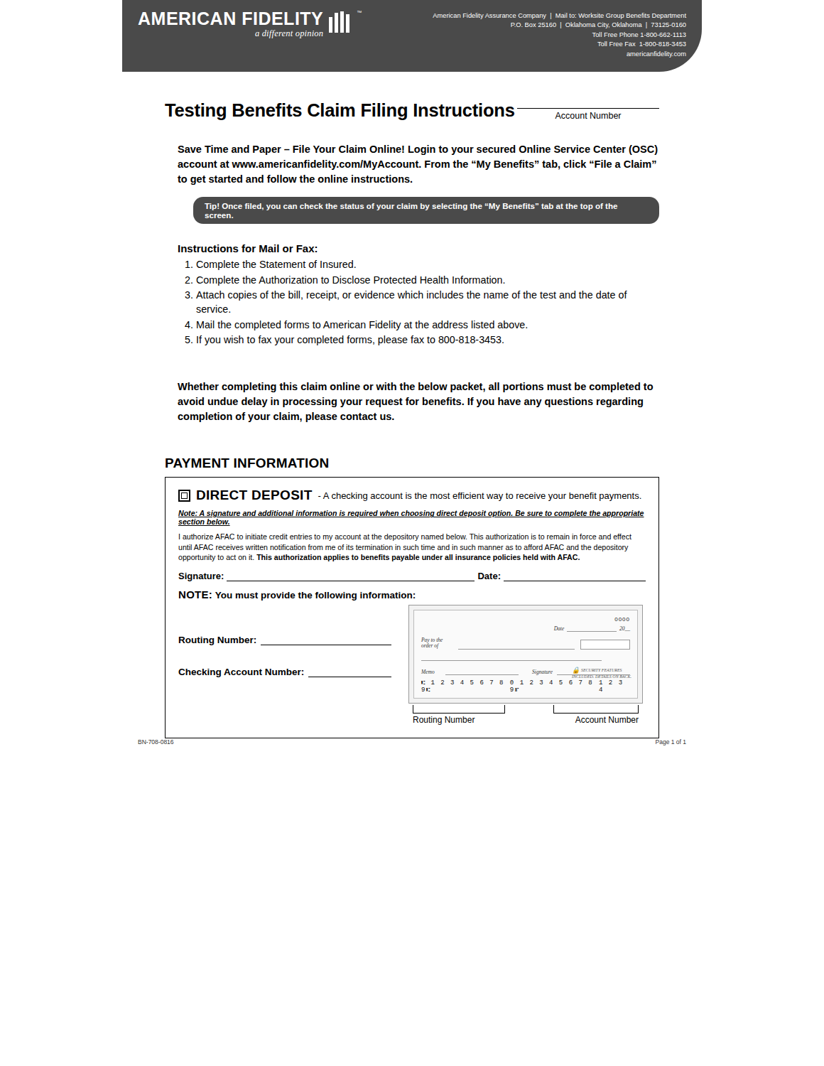American Fidelity
a different opinion
™
American Fidelity Assurance Company | Mail to: Worksite Group Benefits Department
P.O. Box 25160 | Oklahoma City, Oklahoma | 73125-0160
Toll Free Phone 1-800-662-1113
Toll Free Fax 1-800-818-3453
americanfidelity.com
Testing Benefits Claim Filing Instructions
Account Number
Save Time and Paper – File Your Claim Online! Login to your secured Online Service Center (OSC) account at www.americanfidelity.com/MyAccount. From the “My Benefits” tab, click “File a Claim” to get started and follow the online instructions.
Tip! Once filed, you can check the status of your claim by selecting the “My Benefits” tab at the top of the screen.
Instructions for Mail or Fax:
Complete the Statement of Insured.
Complete the Authorization to Disclose Protected Health Information.
Attach copies of the bill, receipt, or evidence which includes the name of the test and the date of service.
Mail the completed forms to American Fidelity at the address listed above.
If you wish to fax your completed forms, please fax to 800-818-3453.
Whether completing this claim online or with the below packet, all portions must be completed to avoid undue delay in processing your request for benefits. If you have any questions regarding completion of your claim, please contact us.
PAYMENT INFORMATION
DIRECT DEPOSIT - A checking account is the most efficient way to receive your benefit payments.
Note: A signature and additional information is required when choosing direct deposit option. Be sure to complete the appropriate section below.
I authorize AFAC to initiate credit entries to my account at the depository named below. This authorization is to remain in force and effect until AFAC receives written notification from me of its termination in such time and in such manner as to afford AFAC and the depository opportunity to act on it. This authorization applies to benefits payable under all insurance policies held with AFAC.
Signature: Date:
NOTE: You must provide the following information:
Routing Number:
Checking Account Number:
0000
Date 20__
Pay to the
order of
🔒SECURITY FEATURES
INCLUDED. DETAILS ON BACK.
Memo
Signature
⑆ 1 2 3 4 5 6 7 8 9⑆ 0 1 2 3 4 5 6 7 8 9⑈ 1 2 3 4
Routing Number Account Number
BN-708-0816 Page 1 of 1